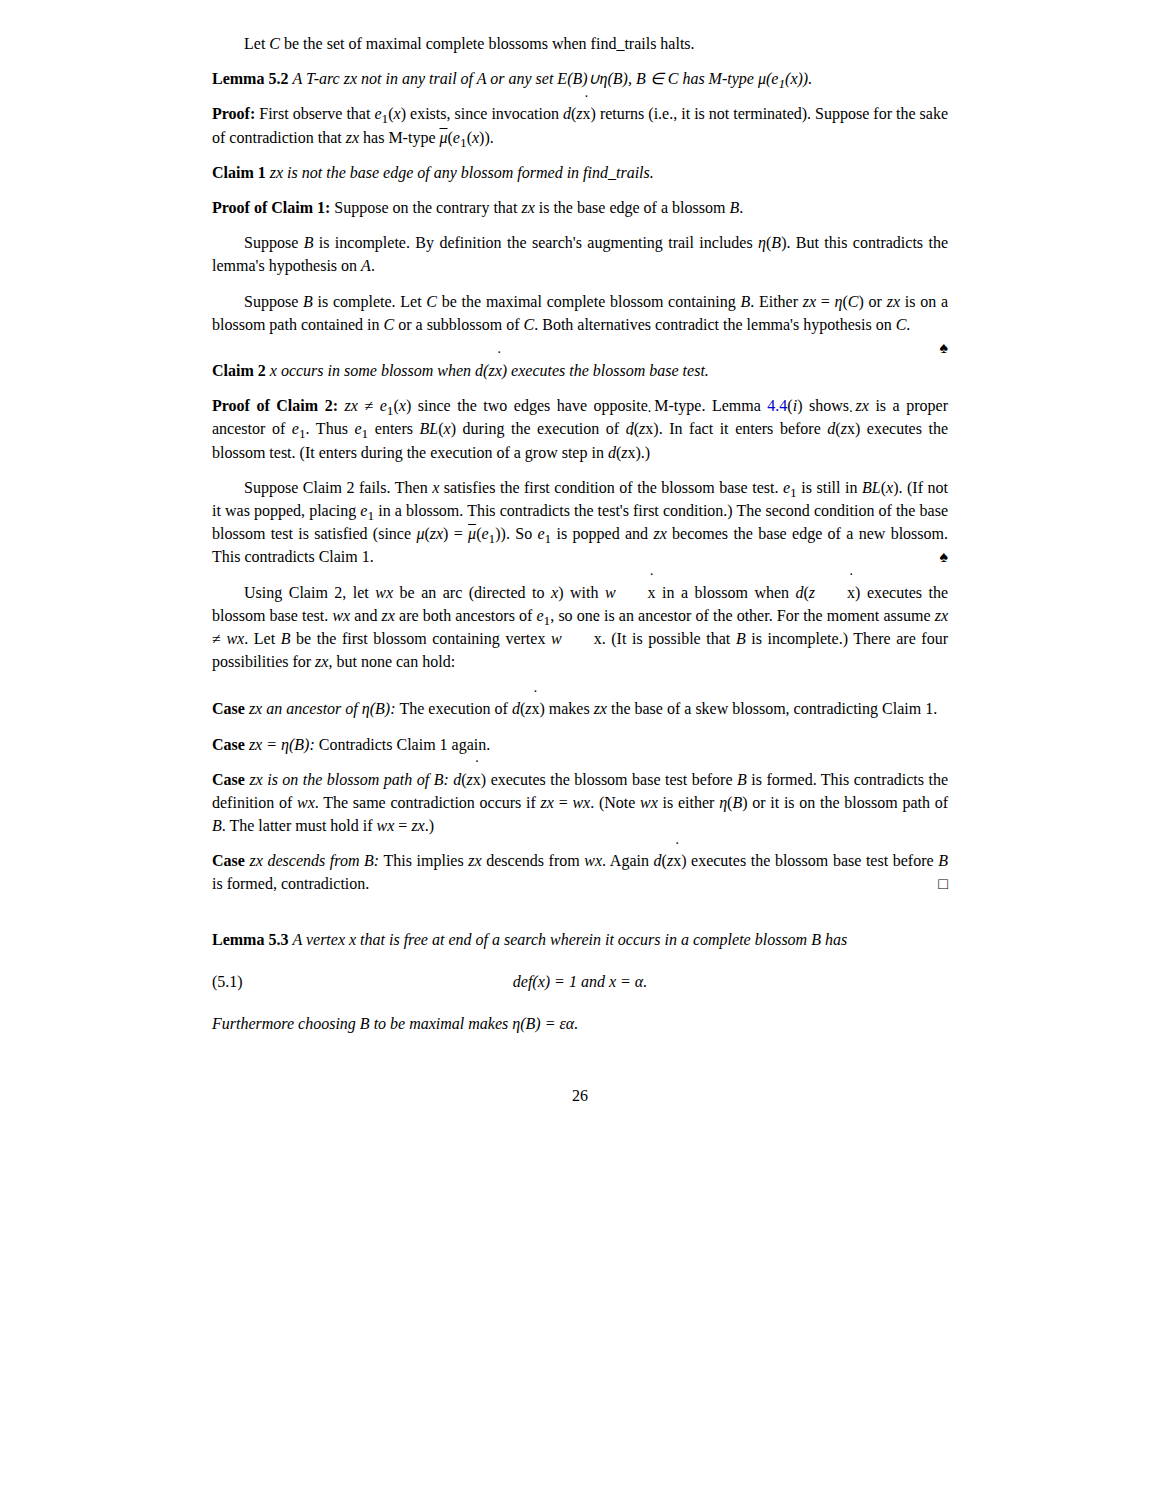Let C be the set of maximal complete blossoms when find_trails halts.
Lemma 5.2 A T-arc zx not in any trail of A or any set E(B)∪η(B), B ∈ C has M-type μ(e1(x)).
Proof: First observe that e1(x) exists, since invocation d(zx) returns (i.e., it is not terminated). Suppose for the sake of contradiction that zx has M-type μ(e1(x)).
Claim 1 zx is not the base edge of any blossom formed in find_trails.
Proof of Claim 1: Suppose on the contrary that zx is the base edge of a blossom B.
Suppose B is incomplete. By definition the search's augmenting trail includes η(B). But this contradicts the lemma's hypothesis on A.
Suppose B is complete. Let C be the maximal complete blossom containing B. Either zx = η(C) or zx is on a blossom path contained in C or a subblossom of C. Both alternatives contradict the lemma's hypothesis on C. ♠
Claim 2 x occurs in some blossom when d(zx) executes the blossom base test.
Proof of Claim 2: zx ≠ e1(x) since the two edges have opposite M-type. Lemma 4.4(i) shows zx is a proper ancestor of e1. Thus e1 enters BL(x) during the execution of d(zx). In fact it enters before d(zx) executes the blossom test. (It enters during the execution of a grow step in d(zx).)
Suppose Claim 2 fails. Then x satisfies the first condition of the blossom base test. e1 is still in BL(x). (If not it was popped, placing e1 in a blossom. This contradicts the test's first condition.) The second condition of the base blossom test is satisfied (since μ(zx) = μ(e1)). So e1 is popped and zx becomes the base edge of a new blossom. This contradicts Claim 1. ♠
Using Claim 2, let wx be an arc (directed to x) with wx in a blossom when d(zx) executes the blossom base test. wx and zx are both ancestors of e1, so one is an ancestor of the other. For the moment assume zx ≠ wx. Let B be the first blossom containing vertex wx. (It is possible that B is incomplete.) There are four possibilities for zx, but none can hold:
Case zx an ancestor of η(B): The execution of d(zx) makes zx the base of a skew blossom, contradicting Claim 1.
Case zx = η(B): Contradicts Claim 1 again.
Case zx is on the blossom path of B: d(zx) executes the blossom base test before B is formed. This contradicts the definition of wx. The same contradiction occurs if zx = wx. (Note wx is either η(B) or it is on the blossom path of B. The latter must hold if wx = zx.)
Case zx descends from B: This implies zx descends from wx. Again d(zx) executes the blossom base test before B is formed, contradiction. □
Lemma 5.3 A vertex x that is free at end of a search wherein it occurs in a complete blossom B has
(5.1) def(x) = 1 and x = α.
Furthermore choosing B to be maximal makes η(B) = εα.
26